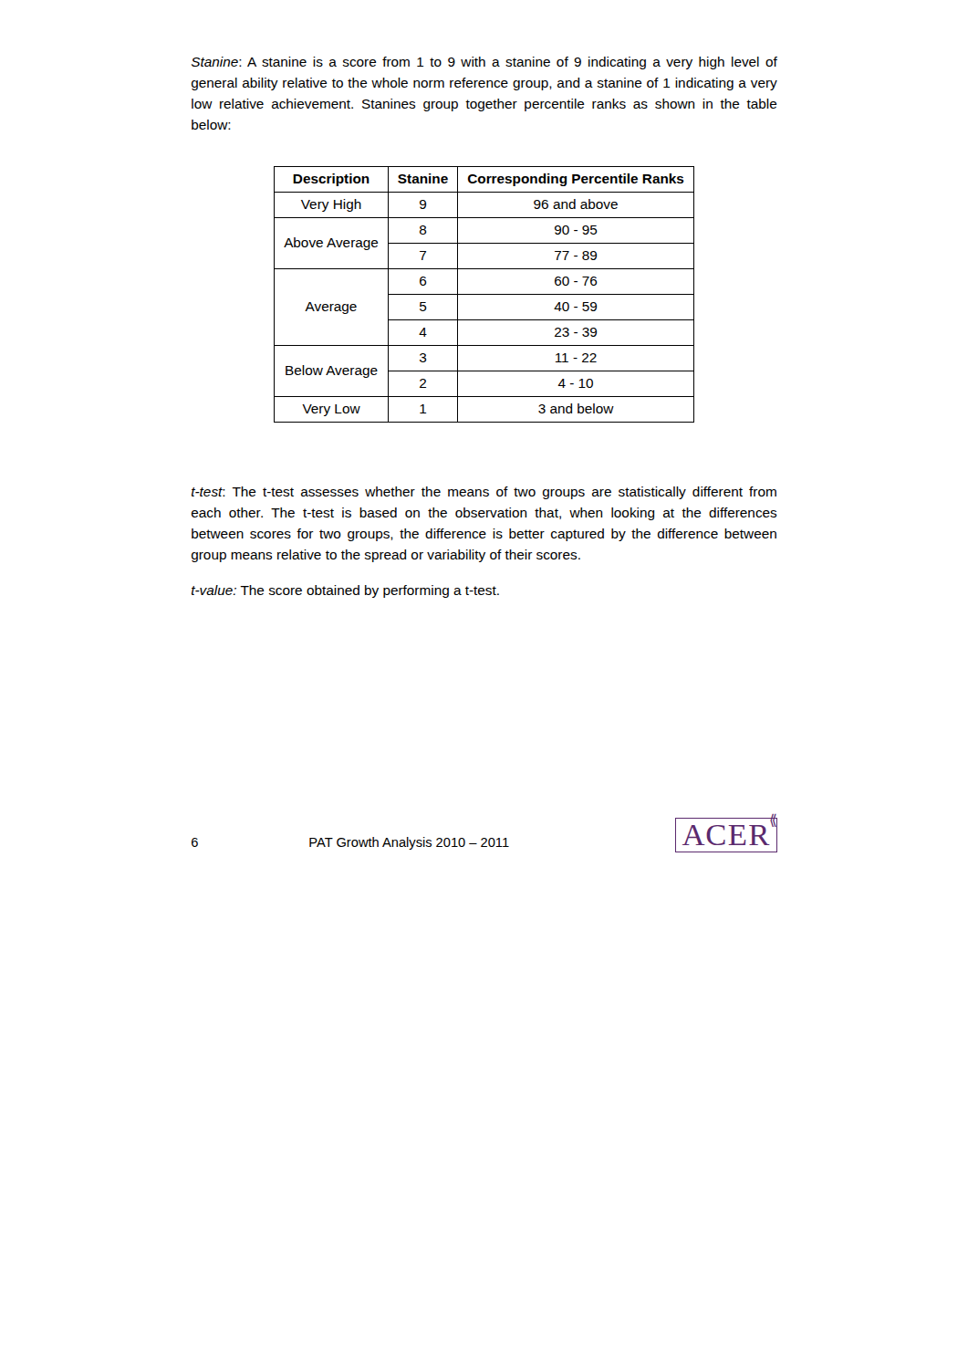Stanine: A stanine is a score from 1 to 9 with a stanine of 9 indicating a very high level of general ability relative to the whole norm reference group, and a stanine of 1 indicating a very low relative achievement. Stanines group together percentile ranks as shown in the table below:
| Description | Stanine | Corresponding Percentile Ranks |
| --- | --- | --- |
| Very High | 9 | 96 and above |
| Above Average | 8 | 90 - 95 |
| 7 | 77 - 89 |
| Average | 6 | 60 - 76 |
| 5 | 40 - 59 |
| 4 | 23 - 39 |
| Below Average | 3 | 11 - 22 |
| 2 | 4 - 10 |
| Very Low | 1 | 3 and below |
t-test: The t-test assesses whether the means of two groups are statistically different from each other. The t-test is based on the observation that, when looking at the differences between scores for two groups, the difference is better captured by the difference between group means relative to the spread or variability of their scores.
t-value: The score obtained by performing a t-test.
6
PAT Growth Analysis 2010 – 2011
ACER⟪